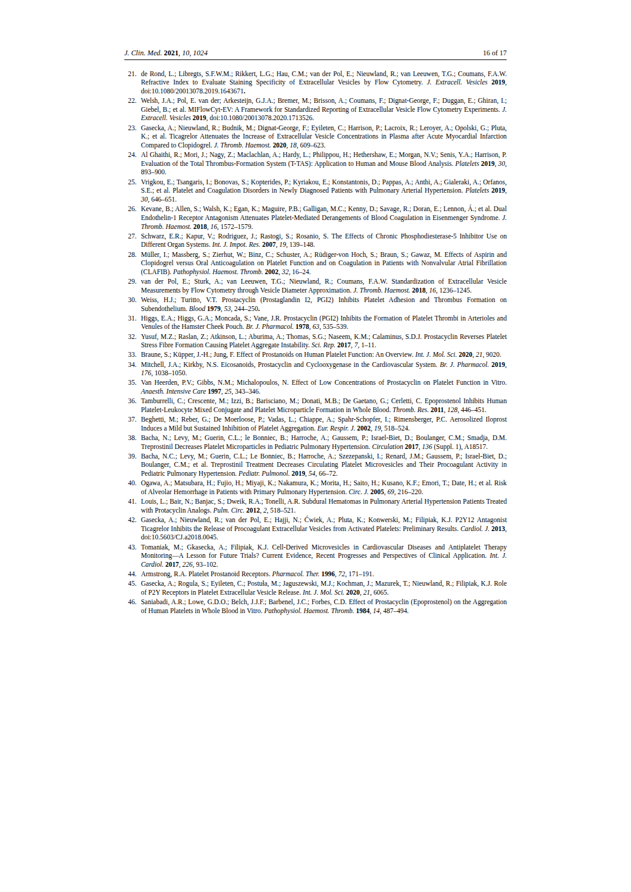J. Clin. Med. 2021, 10, 1024
16 of 17
21. de Rond, L.; Libregts, S.F.W.M.; Rikkert, L.G.; Hau, C.M.; van der Pol, E.; Nieuwland, R.; van Leeuwen, T.G.; Coumans, F.A.W. Refractive Index to Evaluate Staining Specificity of Extracellular Vesicles by Flow Cytometry. J. Extracell. Vesicles 2019, doi:10.1080/20013078.2019.1643671.
22. Welsh, J.A.; Pol, E. van der; Arkesteijn, G.J.A.; Bremer, M.; Brisson, A.; Coumans, F.; Dignat-George, F.; Duggan, E.; Ghiran, I.; Giebel, B.; et al. MIFlowCyt-EV: A Framework for Standardized Reporting of Extracellular Vesicle Flow Cytometry Experiments. J. Extracell. Vesicles 2019, doi:10.1080/20013078.2020.1713526.
23. Gasecka, A.; Nieuwland, R.; Budnik, M.; Dignat-George, F.; Eyileten, C.; Harrison, P.; Lacroix, R.; Leroyer, A.; Opolski, G.; Pluta, K.; et al. Ticagrelor Attenuates the Increase of Extracellular Vesicle Concentrations in Plasma after Acute Myocardial Infarction Compared to Clopidogrel. J. Thromb. Haemost. 2020, 18, 609–623.
24. Al Ghaithi, R.; Mori, J.; Nagy, Z.; Maclachlan, A.; Hardy, L.; Philippou, H.; Hethershaw, E.; Morgan, N.V.; Senis, Y.A.; Harrison, P. Evaluation of the Total Thrombus-Formation System (T-TAS): Application to Human and Mouse Blood Analysis. Platelets 2019, 30, 893–900.
25. Vrigkou, E.; Tsangaris, I.; Bonovas, S.; Kopterides, P.; Kyriakou, E.; Konstantonis, D.; Pappas, A.; Anthi, A.; Gialeraki, A.; Orfanos, S.E.; et al. Platelet and Coagulation Disorders in Newly Diagnosed Patients with Pulmonary Arterial Hypertension. Platelets 2019, 30, 646–651.
26. Kevane, B.; Allen, S.; Walsh, K.; Egan, K.; Maguire, P.B.; Galligan, M.C.; Kenny, D.; Savage, R.; Doran, E.; Lennon, Á.; et al. Dual Endothelin-1 Receptor Antagonism Attenuates Platelet-Mediated Derangements of Blood Coagulation in Eisenmenger Syndrome. J. Thromb. Haemost. 2018, 16, 1572–1579.
27. Schwarz, E.R.; Kapur, V.; Rodriguez, J.; Rastogi, S.; Rosanio, S. The Effects of Chronic Phosphodiesterase-5 Inhibitor Use on Different Organ Systems. Int. J. Impot. Res. 2007, 19, 139–148.
28. Müller, I.; Massberg, S.; Zierhut, W.; Binz, C.; Schuster, A.; Rüdiger-von Hoch, S.; Braun, S.; Gawaz, M. Effects of Aspirin and Clopidogrel versus Oral Anticoagulation on Platelet Function and on Coagulation in Patients with Nonvalvular Atrial Fibrillation (CLAFIB). Pathophysiol. Haemost. Thromb. 2002, 32, 16–24.
29. van der Pol, E.; Sturk, A.; van Leeuwen, T.G.; Nieuwland, R.; Coumans, F.A.W. Standardization of Extracellular Vesicle Measurements by Flow Cytometry through Vesicle Diameter Approximation. J. Thromb. Haemost. 2018, 16, 1236–1245.
30. Weiss, H.J.; Turitto, V.T. Prostacyclin (Prostaglandin I2, PGI2) Inhibits Platelet Adhesion and Thrombus Formation on Subendothelium. Blood 1979, 53, 244–250.
31. Higgs, E.A.; Higgs, G.A.; Moncada, S.; Vane, J.R. Prostacyclin (PGI2) Inhibits the Formation of Platelet Thrombi in Arterioles and Venules of the Hamster Cheek Pouch. Br. J. Pharmacol. 1978, 63, 535–539.
32. Yusuf, M.Z.; Raslan, Z.; Atkinson, L.; Aburima, A.; Thomas, S.G.; Naseem, K.M.; Calaminus, S.D.J. Prostacyclin Reverses Platelet Stress Fibre Formation Causing Platelet Aggregate Instability. Sci. Rep. 2017, 7, 1–11.
33. Braune, S.; Küpper, J.-H.; Jung, F. Effect of Prostanoids on Human Platelet Function: An Overview. Int. J. Mol. Sci. 2020, 21, 9020.
34. Mitchell, J.A.; Kirkby, N.S. Eicosanoids, Prostacyclin and Cyclooxygenase in the Cardiovascular System. Br. J. Pharmacol. 2019, 176, 1038–1050.
35. Van Heerden, P.V.; Gibbs, N.M.; Michalopoulos, N. Effect of Low Concentrations of Prostacyclin on Platelet Function in Vitro. Anaesth. Intensive Care 1997, 25, 343–346.
36. Tamburrelli, C.; Crescente, M.; Izzi, B.; Barisciano, M.; Donati, M.B.; De Gaetano, G.; Cerletti, C. Epoprostenol Inhibits Human Platelet-Leukocyte Mixed Conjugate and Platelet Microparticle Formation in Whole Blood. Thromb. Res. 2011, 128, 446–451.
37. Beghetti, M.; Reber, G.; De Moerloose, P.; Vadas, L.; Chiappe, A.; Spahr-Schopfer, I.; Rimensberger, P.C. Aerosolized Iloprost Induces a Mild but Sustained Inhibition of Platelet Aggregation. Eur. Respir. J. 2002, 19, 518–524.
38. Bacha, N.; Levy, M.; Guerin, C.L.; le Bonniec, B.; Harroche, A.; Gaussem, P.; Israel-Biet, D.; Boulanger, C.M.; Smadja, D.M. Treprostinil Decreases Platelet Microparticles in Pediatric Pulmonary Hypertension. Circulation 2017, 136 (Suppl. 1), A18517.
39. Bacha, N.C.; Levy, M.; Guerin, C.L.; Le Bonniec, B.; Harroche, A.; Szezepanski, I.; Renard, J.M.; Gaussem, P.; Israel-Biet, D.; Boulanger, C.M.; et al. Treprostinil Treatment Decreases Circulating Platelet Microvesicles and Their Procoagulant Activity in Pediatric Pulmonary Hypertension. Pediatr. Pulmonol. 2019, 54, 66–72.
40. Ogawa, A.; Matsubara, H.; Fujio, H.; Miyaji, K.; Nakamura, K.; Morita, H.; Saito, H.; Kusano, K.F.; Emori, T.; Date, H.; et al. Risk of Alveolar Hemorrhage in Patients with Primary Pulmonary Hypertension. Circ. J. 2005, 69, 216–220.
41. Louis, L.; Bair, N.; Banjac, S.; Dweik, R.A.; Tonelli, A.R. Subdural Hematomas in Pulmonary Arterial Hypertension Patients Treated with Protacyclin Analogs. Pulm. Circ. 2012, 2, 518–521.
42. Gasecka, A.; Nieuwland, R.; van der Pol, E.; Hajji, N.; Ćwiek, A.; Pluta, K.; Konwerski, M.; Filipiak, K.J. P2Y12 Antagonist Ticagrelor Inhibits the Release of Procoagulant Extracellular Vesicles from Activated Platelets: Preliminary Results. Cardiol. J. 2013, doi:10.5603/CJ.a2018.0045.
43. Tomaniak, M.; Gkasecka, A.; Filipiak, K.J. Cell-Derived Microvesicles in Cardiovascular Diseases and Antiplatelet Therapy Monitoring—A Lesson for Future Trials? Current Evidence, Recent Progresses and Perspectives of Clinical Application. Int. J. Cardiol. 2017, 226, 93–102.
44. Armstrong, R.A. Platelet Prostanoid Receptors. Pharmacol. Ther. 1996, 72, 171–191.
45. Gasecka, A.; Rogula, S.; Eyileten, C.; Postuła, M.; Jaguszewski, M.J.; Kochman, J.; Mazurek, T.; Nieuwland, R.; Filipiak, K.J. Role of P2Y Receptors in Platelet Extracellular Vesicle Release. Int. J. Mol. Sci. 2020, 21, 6065.
46. Saniabadi, A.R.; Lowe, G.D.O.; Belch, J.J.F.; Barbenel, J.C.; Forbes, C.D. Effect of Prostacyclin (Epoprostenol) on the Aggregation of Human Platelets in Whole Blood in Vitro. Pathophysiol. Haemost. Thromb. 1984, 14, 487–494.